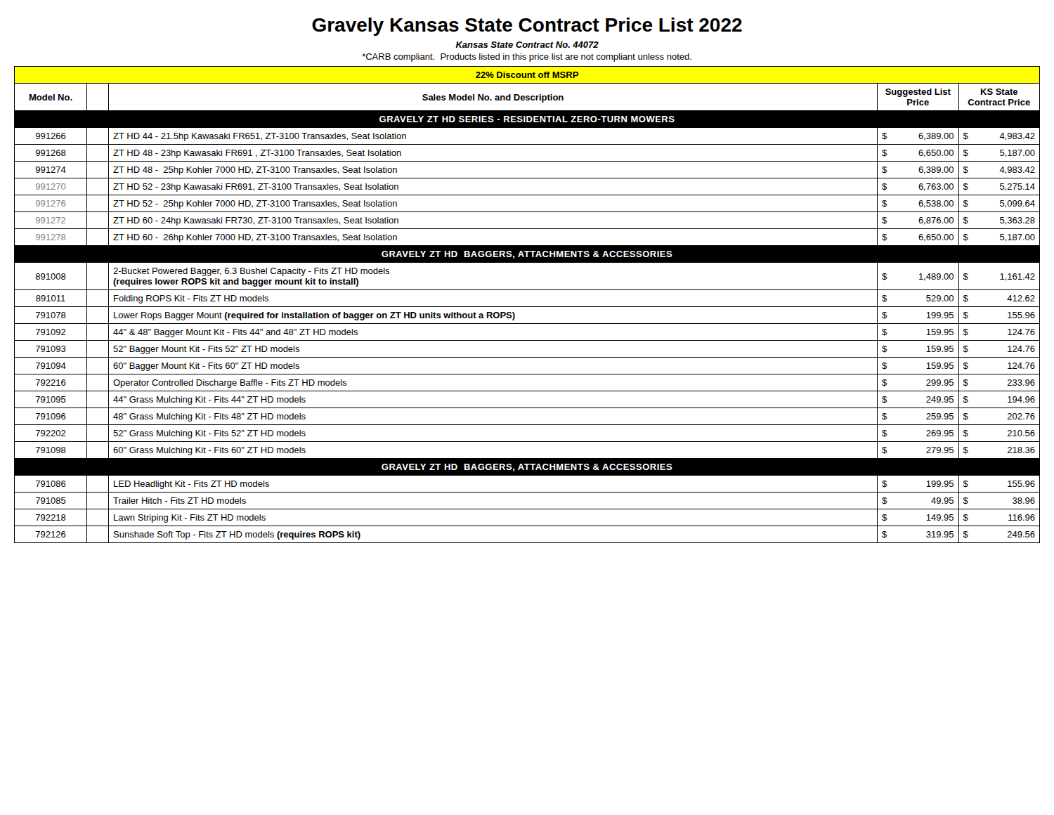Gravely Kansas State Contract Price List 2022
Kansas State Contract No. 44072
*CARB compliant. Products listed in this price list are not compliant unless noted.
| 22% Discount off MSRP |
| Model No. | | Sales Model No. and Description | Suggested List Price | KS State Contract Price |
| GRAVELY ZT HD SERIES - RESIDENTIAL ZERO-TURN MOWERS |
| 991266 | | ZT HD 44 - 21.5hp Kawasaki FR651, ZT-3100 Transaxles, Seat Isolation | $ | 6,389.00 | $ | 4,983.42 |
| 991268 | | ZT HD 48 - 23hp Kawasaki FR691 , ZT-3100 Transaxles, Seat Isolation | $ | 6,650.00 | $ | 5,187.00 |
| 991274 | | ZT HD 48 - 25hp Kohler 7000 HD, ZT-3100 Transaxles, Seat Isolation | $ | 6,389.00 | $ | 4,983.42 |
| 991270 | | ZT HD 52 - 23hp Kawasaki FR691, ZT-3100 Transaxles, Seat Isolation | $ | 6,763.00 | $ | 5,275.14 |
| 991276 | | ZT HD 52 - 25hp Kohler 7000 HD, ZT-3100 Transaxles, Seat Isolation | $ | 6,538.00 | $ | 5,099.64 |
| 991272 | | ZT HD 60 - 24hp Kawasaki FR730, ZT-3100 Transaxles, Seat Isolation | $ | 6,876.00 | $ | 5,363.28 |
| 991278 | | ZT HD 60 - 26hp Kohler 7000 HD, ZT-3100 Transaxles, Seat Isolation | $ | 6,650.00 | $ | 5,187.00 |
| GRAVELY ZT HD BAGGERS, ATTACHMENTS & ACCESSORIES |
| 891008 | | 2-Bucket Powered Bagger, 6.3 Bushel Capacity - Fits ZT HD models (requires lower ROPS kit and bagger mount kit to install) | $ | 1,489.00 | $ | 1,161.42 |
| 891011 | | Folding ROPS Kit - Fits ZT HD models | $ | 529.00 | $ | 412.62 |
| 791078 | | Lower Rops Bagger Mount (required for installation of bagger on ZT HD units without a ROPS) | $ | 199.95 | $ | 155.96 |
| 791092 | | 44" & 48" Bagger Mount Kit - Fits 44" and 48" ZT HD models | $ | 159.95 | $ | 124.76 |
| 791093 | | 52" Bagger Mount Kit - Fits 52" ZT HD models | $ | 159.95 | $ | 124.76 |
| 791094 | | 60" Bagger Mount Kit - Fits 60" ZT HD models | $ | 159.95 | $ | 124.76 |
| 792216 | | Operator Controlled Discharge Baffle - Fits ZT HD models | $ | 299.95 | $ | 233.96 |
| 791095 | | 44" Grass Mulching Kit - Fits 44" ZT HD models | $ | 249.95 | $ | 194.96 |
| 791096 | | 48" Grass Mulching Kit - Fits 48" ZT HD models | $ | 259.95 | $ | 202.76 |
| 792202 | | 52" Grass Mulching Kit - Fits 52" ZT HD models | $ | 269.95 | $ | 210.56 |
| 791098 | | 60" Grass Mulching Kit - Fits 60" ZT HD models | $ | 279.95 | $ | 218.36 |
| GRAVELY ZT HD BAGGERS, ATTACHMENTS & ACCESSORIES |
| 791086 | | LED Headlight Kit - Fits ZT HD models | $ | 199.95 | $ | 155.96 |
| 791085 | | Trailer Hitch - Fits ZT HD models | $ | 49.95 | $ | 38.96 |
| 792218 | | Lawn Striping Kit - Fits ZT HD models | $ | 149.95 | $ | 116.96 |
| 792126 | | Sunshade Soft Top - Fits ZT HD models (requires ROPS kit) | $ | 319.95 | $ | 249.56 |